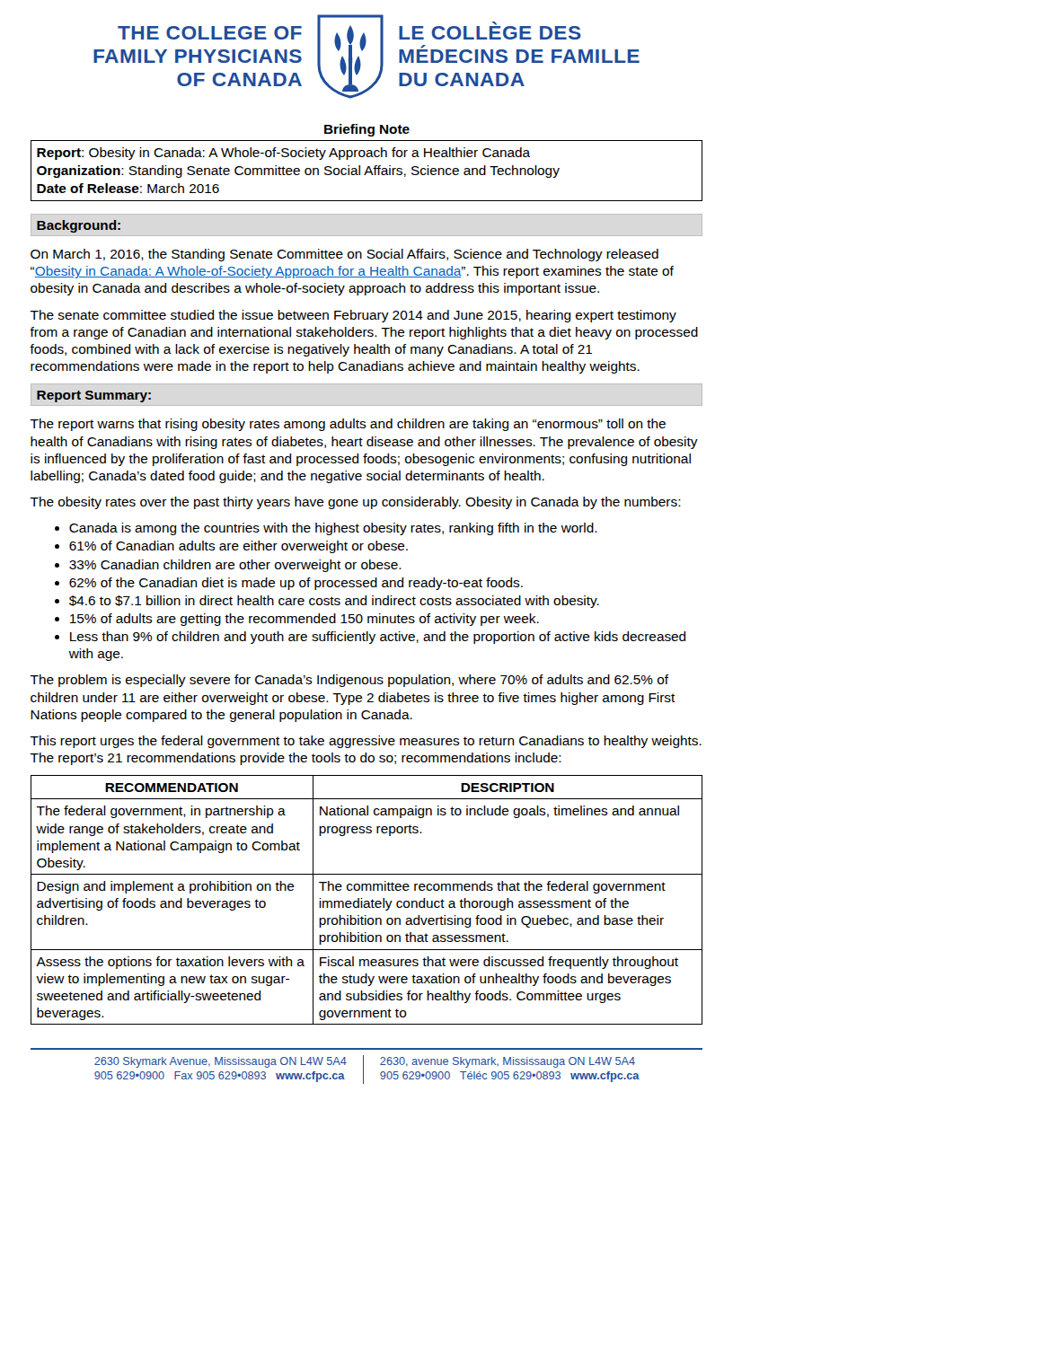THE COLLEGE OF
FAMILY PHYSICIANS
OF CANADA
LE COLLÈGE DES
MÉDECINS DE FAMILLE
DU CANADA
Briefing Note
| Report : Obesity in Canada: A Whole-of-Society Approach for a Healthier Canada Organization : Standing Senate Committee on Social Affairs, Science and Technology Date of Release : March 2016 |
Background:
On March 1, 2016, the Standing Senate Committee on Social Affairs, Science and Technology released “Obesity in Canada: A Whole-of-Society Approach for a Health Canada”. This report examines the state of obesity in Canada and describes a whole-of-society approach to address this important issue.
The senate committee studied the issue between February 2014 and June 2015, hearing expert testimony from a range of Canadian and international stakeholders. The report highlights that a diet heavy on processed foods, combined with a lack of exercise is negatively health of many Canadians. A total of 21 recommendations were made in the report to help Canadians achieve and maintain healthy weights.
Report Summary:
The report warns that rising obesity rates among adults and children are taking an “enormous” toll on the health of Canadians with rising rates of diabetes, heart disease and other illnesses. The prevalence of obesity is influenced by the proliferation of fast and processed foods; obesogenic environments; confusing nutritional labelling; Canada’s dated food guide; and the negative social determinants of health.
The obesity rates over the past thirty years have gone up considerably. Obesity in Canada by the numbers:
Canada is among the countries with the highest obesity rates, ranking fifth in the world.
61% of Canadian adults are either overweight or obese.
33% Canadian children are other overweight or obese.
62% of the Canadian diet is made up of processed and ready-to-eat foods.
$4.6 to $7.1 billion in direct health care costs and indirect costs associated with obesity.
15% of adults are getting the recommended 150 minutes of activity per week.
Less than 9% of children and youth are sufficiently active, and the proportion of active kids decreased with age.
The problem is especially severe for Canada’s Indigenous population, where 70% of adults and 62.5% of children under 11 are either overweight or obese. Type 2 diabetes is three to five times higher among First Nations people compared to the general population in Canada.
This report urges the federal government to take aggressive measures to return Canadians to healthy weights. The report’s 21 recommendations provide the tools to do so; recommendations include:
| RECOMMENDATION | DESCRIPTION |
| --- | --- |
| The federal government, in partnership a wide range of stakeholders, create and implement a National Campaign to Combat Obesity. | National campaign is to include goals, timelines and annual progress reports. |
| Design and implement a prohibition on the advertising of foods and beverages to children. | The committee recommends that the federal government immediately conduct a thorough assessment of the prohibition on advertising food in Quebec, and base their prohibition on that assessment. |
| Assess the options for taxation levers with a view to implementing a new tax on sugar-sweetened and artificially-sweetened beverages. | Fiscal measures that were discussed frequently throughout the study were taxation of unhealthy foods and beverages and subsidies for healthy foods. Committee urges government to |
2630 Skymark Avenue, Mississauga ON L4W 5A4
905 629•0900 Fax 905 629•0893 www.cfpc.ca
2630, avenue Skymark, Mississauga ON L4W 5A4
905 629•0900 Téléc 905 629•0893 www.cfpc.ca